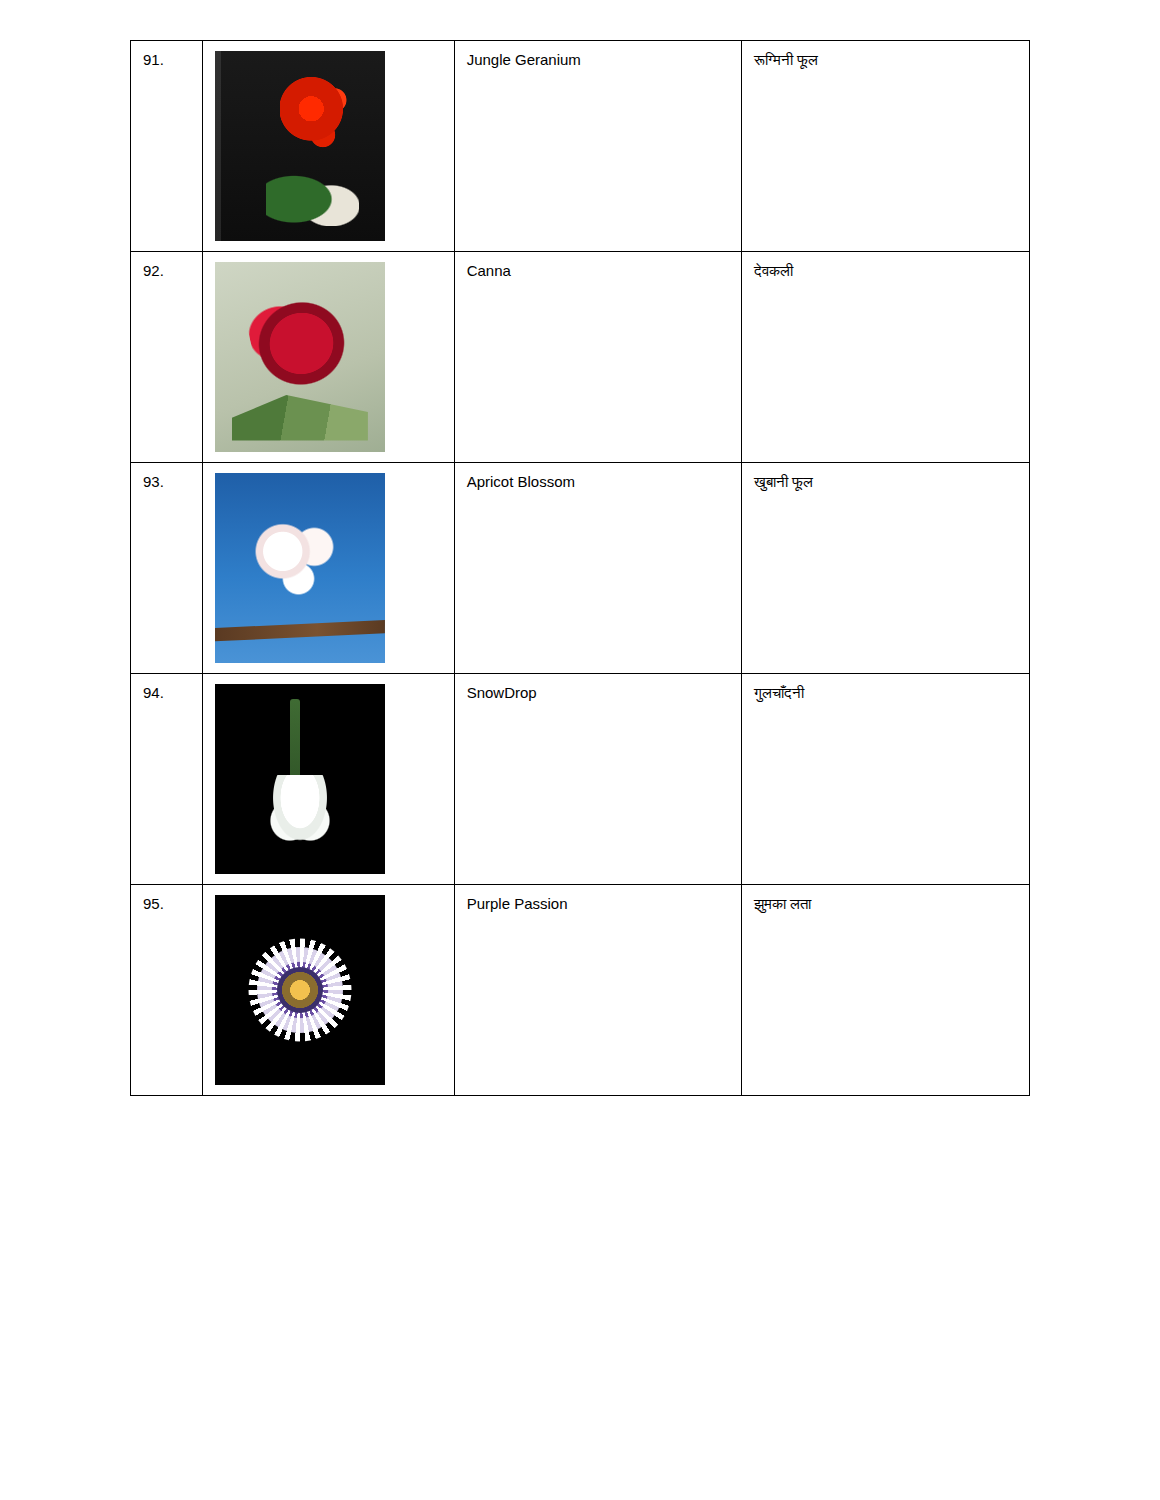| 91. | | Jungle Geranium | रूग्मिनी फूल |
| 92. | | Canna | देवकली |
| 93. | | Apricot Blossom | खुबानी फूल |
| 94. | | SnowDrop | गुलचाँदनी |
| 95. | | Purple Passion | झुमका लता |